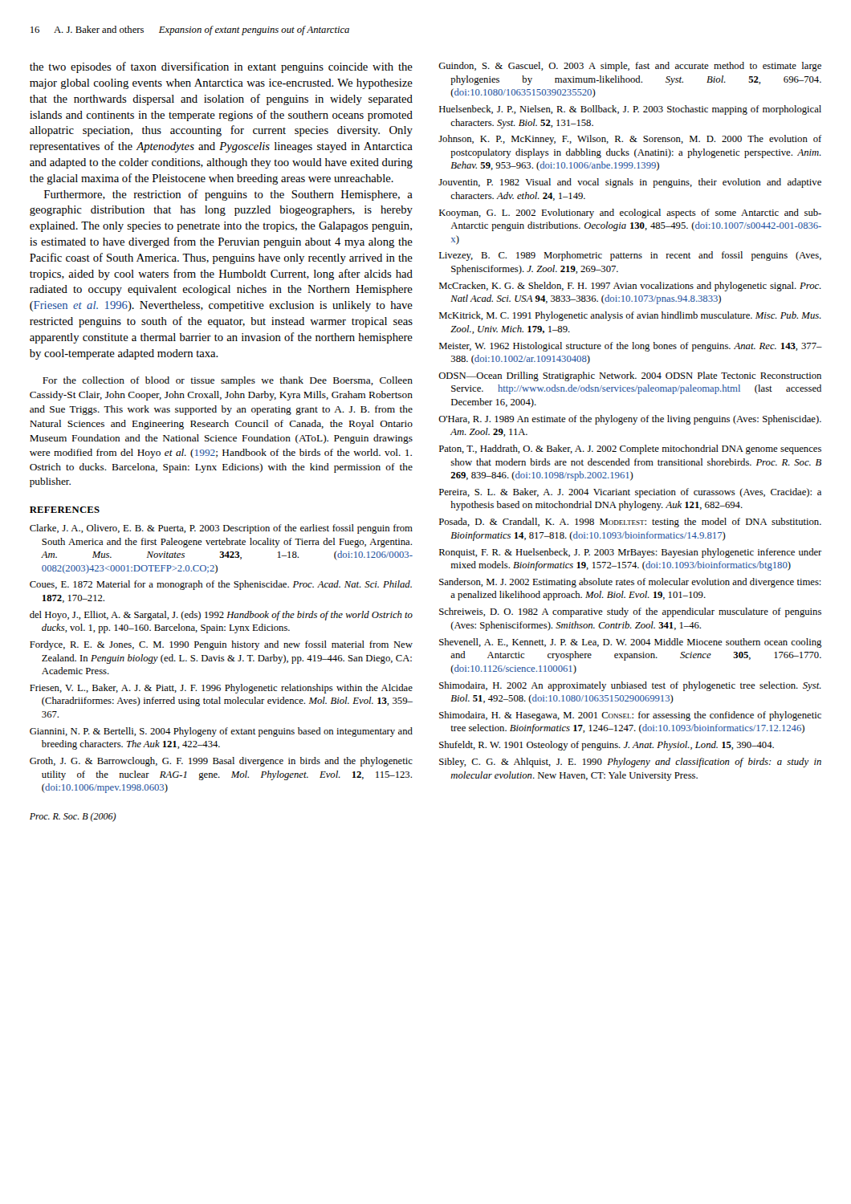16 A. J. Baker and others Expansion of extant penguins out of Antarctica
the two episodes of taxon diversification in extant penguins coincide with the major global cooling events when Antarctica was ice-encrusted. We hypothesize that the northwards dispersal and isolation of penguins in widely separated islands and continents in the temperate regions of the southern oceans promoted allopatric speciation, thus accounting for current species diversity. Only representatives of the Aptenodytes and Pygoscelis lineages stayed in Antarctica and adapted to the colder conditions, although they too would have exited during the glacial maxima of the Pleistocene when breeding areas were unreachable.
Furthermore, the restriction of penguins to the Southern Hemisphere, a geographic distribution that has long puzzled biogeographers, is hereby explained. The only species to penetrate into the tropics, the Galapagos penguin, is estimated to have diverged from the Peruvian penguin about 4 mya along the Pacific coast of South America. Thus, penguins have only recently arrived in the tropics, aided by cool waters from the Humboldt Current, long after alcids had radiated to occupy equivalent ecological niches in the Northern Hemisphere (Friesen et al. 1996). Nevertheless, competitive exclusion is unlikely to have restricted penguins to south of the equator, but instead warmer tropical seas apparently constitute a thermal barrier to an invasion of the northern hemisphere by cool-temperate adapted modern taxa.
For the collection of blood or tissue samples we thank Dee Boersma, Colleen Cassidy-St Clair, John Cooper, John Croxall, John Darby, Kyra Mills, Graham Robertson and Sue Triggs. This work was supported by an operating grant to A. J. B. from the Natural Sciences and Engineering Research Council of Canada, the Royal Ontario Museum Foundation and the National Science Foundation (AToL). Penguin drawings were modified from del Hoyo et al. (1992; Handbook of the birds of the world. vol. 1. Ostrich to ducks. Barcelona, Spain: Lynx Edicions) with the kind permission of the publisher.
References
Clarke, J. A., Olivero, E. B. & Puerta, P. 2003 Description of the earliest fossil penguin from South America and the first Paleogene vertebrate locality of Tierra del Fuego, Argentina. Am. Mus. Novitates 3423, 1–18. (doi:10.1206/0003-0082(2003)423<0001:DOTEFP>2.0.CO;2)
Coues, E. 1872 Material for a monograph of the Spheniscidae. Proc. Acad. Nat. Sci. Philad. 1872, 170–212.
del Hoyo, J., Elliot, A. & Sargatal, J. (eds) 1992 Handbook of the birds of the world Ostrich to ducks, vol. 1, pp. 140–160. Barcelona, Spain: Lynx Edicions.
Fordyce, R. E. & Jones, C. M. 1990 Penguin history and new fossil material from New Zealand. In Penguin biology (ed. L. S. Davis & J. T. Darby), pp. 419–446. San Diego, CA: Academic Press.
Friesen, V. L., Baker, A. J. & Piatt, J. F. 1996 Phylogenetic relationships within the Alcidae (Charadriiformes: Aves) inferred using total molecular evidence. Mol. Biol. Evol. 13, 359–367.
Giannini, N. P. & Bertelli, S. 2004 Phylogeny of extant penguins based on integumentary and breeding characters. The Auk 121, 422–434.
Groth, J. G. & Barrowclough, G. F. 1999 Basal divergence in birds and the phylogenetic utility of the nuclear RAG-1 gene. Mol. Phylogenet. Evol. 12, 115–123. (doi:10.1006/mpev.1998.0603)
Guindon, S. & Gascuel, O. 2003 A simple, fast and accurate method to estimate large phylogenies by maximum-likelihood. Syst. Biol. 52, 696–704. (doi:10.1080/10635150390235520)
Huelsenbeck, J. P., Nielsen, R. & Bollback, J. P. 2003 Stochastic mapping of morphological characters. Syst. Biol. 52, 131–158.
Johnson, K. P., McKinney, F., Wilson, R. & Sorenson, M. D. 2000 The evolution of postcopulatory displays in dabbling ducks (Anatini): a phylogenetic perspective. Anim. Behav. 59, 953–963. (doi:10.1006/anbe.1999.1399)
Jouventin, P. 1982 Visual and vocal signals in penguins, their evolution and adaptive characters. Adv. ethol. 24, 1–149.
Kooyman, G. L. 2002 Evolutionary and ecological aspects of some Antarctic and sub-Antarctic penguin distributions. Oecologia 130, 485–495. (doi:10.1007/s00442-001-0836-x)
Livezey, B. C. 1989 Morphometric patterns in recent and fossil penguins (Aves, Sphenisciformes). J. Zool. 219, 269–307.
McCracken, K. G. & Sheldon, F. H. 1997 Avian vocalizations and phylogenetic signal. Proc. Natl Acad. Sci. USA 94, 3833–3836. (doi:10.1073/pnas.94.8.3833)
McKitrick, M. C. 1991 Phylogenetic analysis of avian hindlimb musculature. Misc. Pub. Mus. Zool., Univ. Mich. 179, 1–89.
Meister, W. 1962 Histological structure of the long bones of penguins. Anat. Rec. 143, 377–388. (doi:10.1002/ar.1091430408)
ODSN—Ocean Drilling Stratigraphic Network. 2004 ODSN Plate Tectonic Reconstruction Service. http://www.odsn.de/odsn/services/paleomap/paleomap.html (last accessed December 16, 2004).
O'Hara, R. J. 1989 An estimate of the phylogeny of the living penguins (Aves: Spheniscidae). Am. Zool. 29, 11A.
Paton, T., Haddrath, O. & Baker, A. J. 2002 Complete mitochondrial DNA genome sequences show that modern birds are not descended from transitional shorebirds. Proc. R. Soc. B 269, 839–846. (doi:10.1098/rspb.2002.1961)
Pereira, S. L. & Baker, A. J. 2004 Vicariant speciation of curassows (Aves, Cracidae): a hypothesis based on mitochondrial DNA phylogeny. Auk 121, 682–694.
Posada, D. & Crandall, K. A. 1998 Modeltest: testing the model of DNA substitution. Bioinformatics 14, 817–818. (doi:10.1093/bioinformatics/14.9.817)
Ronquist, F. R. & Huelsenbeck, J. P. 2003 MrBayes: Bayesian phylogenetic inference under mixed models. Bioinformatics 19, 1572–1574. (doi:10.1093/bioinformatics/btg180)
Sanderson, M. J. 2002 Estimating absolute rates of molecular evolution and divergence times: a penalized likelihood approach. Mol. Biol. Evol. 19, 101–109.
Schreiweis, D. O. 1982 A comparative study of the appendicular musculature of penguins (Aves: Sphenisciformes). Smithson. Contrib. Zool. 341, 1–46.
Shevenell, A. E., Kennett, J. P. & Lea, D. W. 2004 Middle Miocene southern ocean cooling and Antarctic cryosphere expansion. Science 305, 1766–1770. (doi:10.1126/science.1100061)
Shimodaira, H. 2002 An approximately unbiased test of phylogenetic tree selection. Syst. Biol. 51, 492–508. (doi:10.1080/10635150290069913)
Shimodaira, H. & Hasegawa, M. 2001 Consel: for assessing the confidence of phylogenetic tree selection. Bioinformatics 17, 1246–1247. (doi:10.1093/bioinformatics/17.12.1246)
Shufeldt, R. W. 1901 Osteology of penguins. J. Anat. Physiol., Lond. 15, 390–404.
Sibley, C. G. & Ahlquist, J. E. 1990 Phylogeny and classification of birds: a study in molecular evolution. New Haven, CT: Yale University Press.
Proc. R. Soc. B (2006)